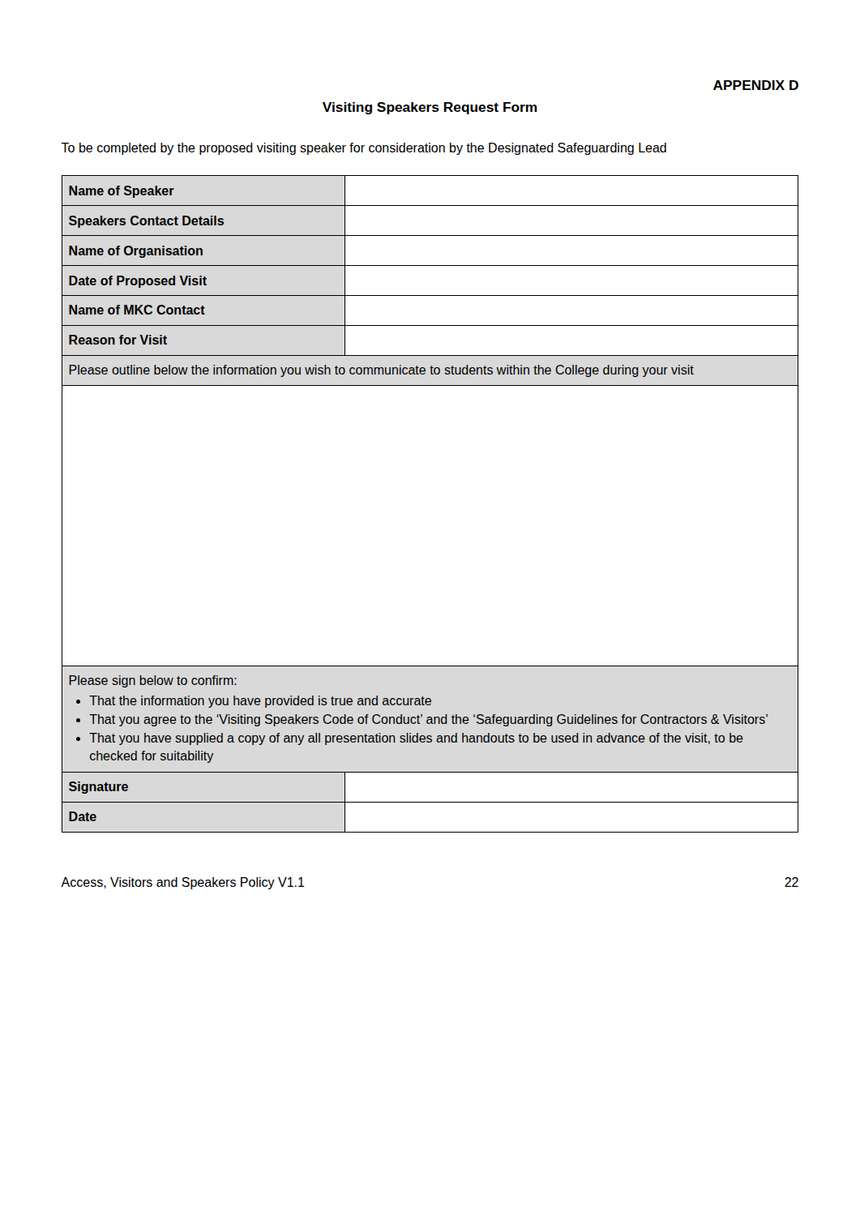APPENDIX D
Visiting Speakers Request Form
To be completed by the proposed visiting speaker for consideration by the Designated Safeguarding Lead
| Name of Speaker | |
| Speakers Contact Details | |
| Name of Organisation | |
| Date of Proposed Visit | |
| Name of MKC Contact | |
| Reason for Visit | |
| Please outline below the information you wish to communicate to students within the College during your visit |
| Please sign below to confirm: That the information you have provided is true and accurate That you agree to the ‘Visiting Speakers Code of Conduct’ and the ‘Safeguarding Guidelines for Contractors & Visitors’ That you have supplied a copy of any all presentation slides and handouts to be used in advance of the visit, to be checked for suitability |
| Signature | |
| Date | |
Access, Visitors and Speakers Policy V1.1 22